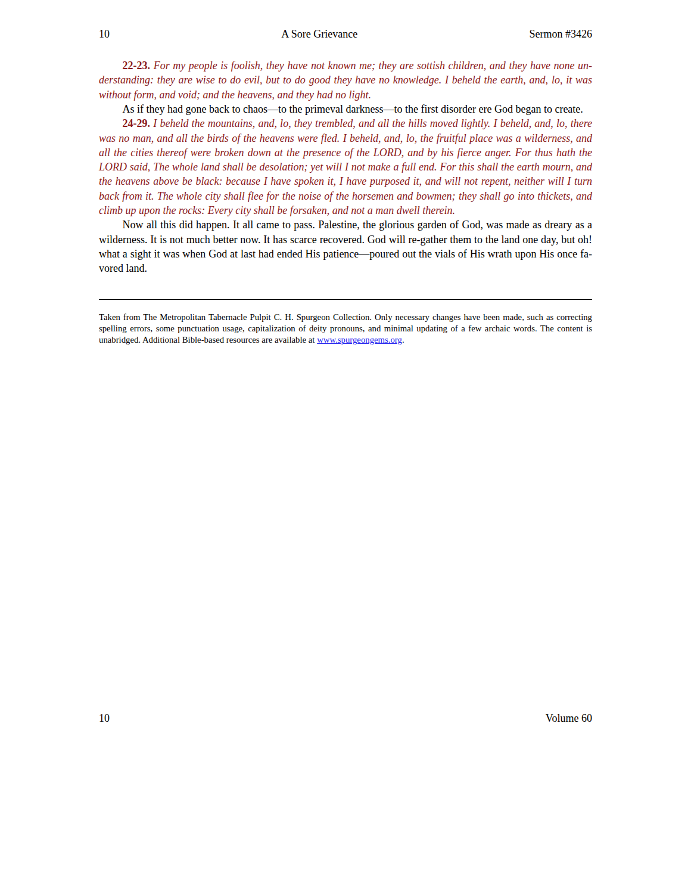10 A Sore Grievance Sermon #3426
22-23. For my people is foolish, they have not known me; they are sottish children, and they have none understanding: they are wise to do evil, but to do good they have no knowledge. I beheld the earth, and, lo, it was without form, and void; and the heavens, and they had no light.
As if they had gone back to chaos—to the primeval darkness—to the first disorder ere God began to create.
24-29. I beheld the mountains, and, lo, they trembled, and all the hills moved lightly. I beheld, and, lo, there was no man, and all the birds of the heavens were fled. I beheld, and, lo, the fruitful place was a wilderness, and all the cities thereof were broken down at the presence of the LORD, and by his fierce anger. For thus hath the LORD said, The whole land shall be desolation; yet will I not make a full end. For this shall the earth mourn, and the heavens above be black: because I have spoken it, I have purposed it, and will not repent, neither will I turn back from it. The whole city shall flee for the noise of the horsemen and bowmen; they shall go into thickets, and climb up upon the rocks: Every city shall be forsaken, and not a man dwell therein.
Now all this did happen. It all came to pass. Palestine, the glorious garden of God, was made as dreary as a wilderness. It is not much better now. It has scarce recovered. God will re-gather them to the land one day, but oh! what a sight it was when God at last had ended His patience—poured out the vials of His wrath upon His once favored land.
Taken from The Metropolitan Tabernacle Pulpit C. H. Spurgeon Collection. Only necessary changes have been made, such as correcting spelling errors, some punctuation usage, capitalization of deity pronouns, and minimal updating of a few archaic words. The content is unabridged. Additional Bible-based resources are available at www.spurgeongems.org.
10 Volume 60